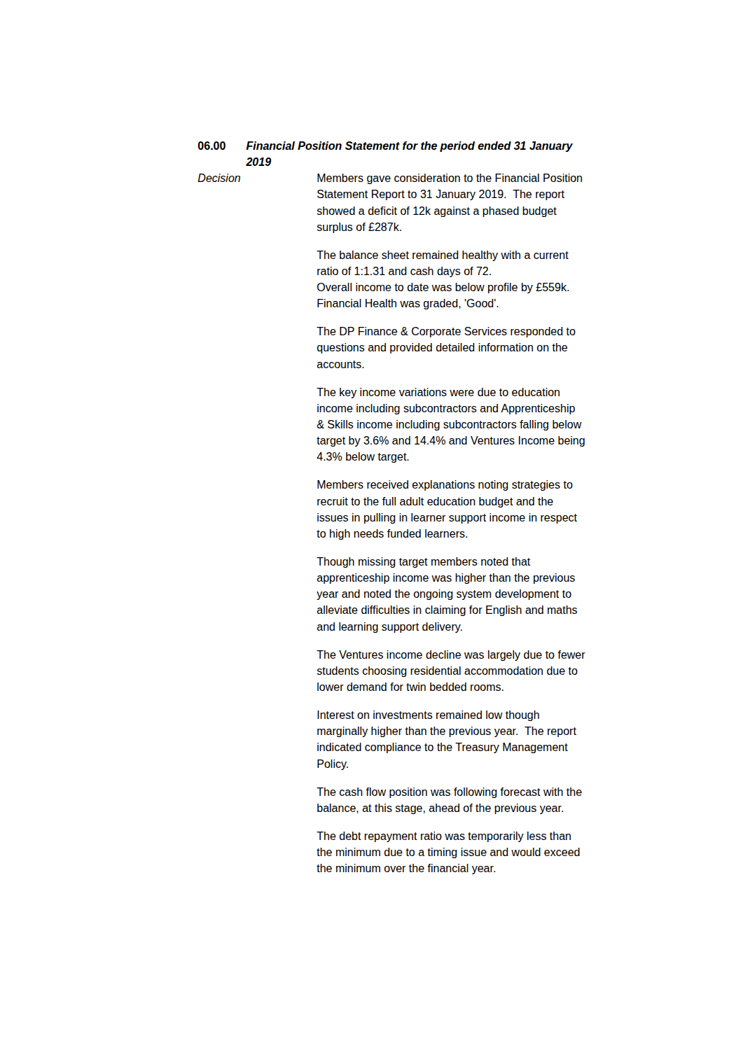06.00
Financial Position Statement for the period ended 31 January 2019
Decision
Members gave consideration to the Financial Position Statement Report to 31 January 2019. The report showed a deficit of 12k against a phased budget surplus of £287k.
The balance sheet remained healthy with a current ratio of 1:1.31 and cash days of 72.
Overall income to date was below profile by £559k. Financial Health was graded, 'Good'.
The DP Finance & Corporate Services responded to questions and provided detailed information on the accounts.
The key income variations were due to education income including subcontractors and Apprenticeship & Skills income including subcontractors falling below target by 3.6% and 14.4% and Ventures Income being 4.3% below target.
Members received explanations noting strategies to recruit to the full adult education budget and the issues in pulling in learner support income in respect to high needs funded learners.
Though missing target members noted that apprenticeship income was higher than the previous year and noted the ongoing system development to alleviate difficulties in claiming for English and maths and learning support delivery.
The Ventures income decline was largely due to fewer students choosing residential accommodation due to lower demand for twin bedded rooms.
Interest on investments remained low though marginally higher than the previous year. The report indicated compliance to the Treasury Management Policy.
The cash flow position was following forecast with the balance, at this stage, ahead of the previous year.
The debt repayment ratio was temporarily less than the minimum due to a timing issue and would exceed the minimum over the financial year.